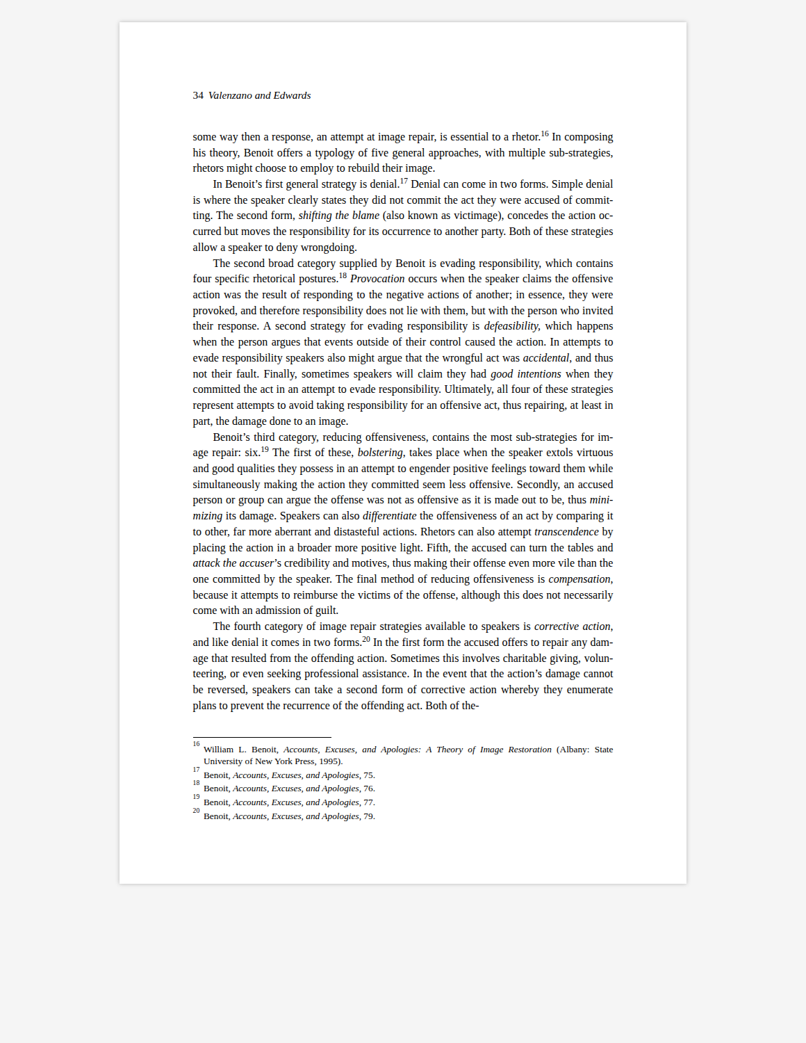34 Valenzano and Edwards
some way then a response, an attempt at image repair, is essential to a rhetor.16 In composing his theory, Benoit offers a typology of five general approaches, with multiple sub-strategies, rhetors might choose to employ to rebuild their image.
In Benoit’s first general strategy is denial.17 Denial can come in two forms. Simple denial is where the speaker clearly states they did not commit the act they were accused of committing. The second form, shifting the blame (also known as victimage), concedes the action occurred but moves the responsibility for its occurrence to another party. Both of these strategies allow a speaker to deny wrongdoing.
The second broad category supplied by Benoit is evading responsibility, which contains four specific rhetorical postures.18 Provocation occurs when the speaker claims the offensive action was the result of responding to the negative actions of another; in essence, they were provoked, and therefore responsibility does not lie with them, but with the person who invited their response. A second strategy for evading responsibility is defeasibility, which happens when the person argues that events outside of their control caused the action. In attempts to evade responsibility speakers also might argue that the wrongful act was accidental, and thus not their fault. Finally, sometimes speakers will claim they had good intentions when they committed the act in an attempt to evade responsibility. Ultimately, all four of these strategies represent attempts to avoid taking responsibility for an offensive act, thus repairing, at least in part, the damage done to an image.
Benoit’s third category, reducing offensiveness, contains the most sub-strategies for image repair: six.19 The first of these, bolstering, takes place when the speaker extols virtuous and good qualities they possess in an attempt to engender positive feelings toward them while simultaneously making the action they committed seem less offensive. Secondly, an accused person or group can argue the offense was not as offensive as it is made out to be, thus minimizing its damage. Speakers can also differentiate the offensiveness of an act by comparing it to other, far more aberrant and distasteful actions. Rhetors can also attempt transcendence by placing the action in a broader more positive light. Fifth, the accused can turn the tables and attack the accuser’s credibility and motives, thus making their offense even more vile than the one committed by the speaker. The final method of reducing offensiveness is compensation, because it attempts to reimburse the victims of the offense, although this does not necessarily come with an admission of guilt.
The fourth category of image repair strategies available to speakers is corrective action, and like denial it comes in two forms.20 In the first form the accused offers to repair any damage that resulted from the offending action. Sometimes this involves charitable giving, volunteering, or even seeking professional assistance. In the event that the action’s damage cannot be reversed, speakers can take a second form of corrective action whereby they enumerate plans to prevent the recurrence of the offending act. Both of the-
16 William L. Benoit, Accounts, Excuses, and Apologies: A Theory of Image Restoration (Albany: State University of New York Press, 1995).
17 Benoit, Accounts, Excuses, and Apologies, 75.
18 Benoit, Accounts, Excuses, and Apologies, 76.
19 Benoit, Accounts, Excuses, and Apologies, 77.
20 Benoit, Accounts, Excuses, and Apologies, 79.